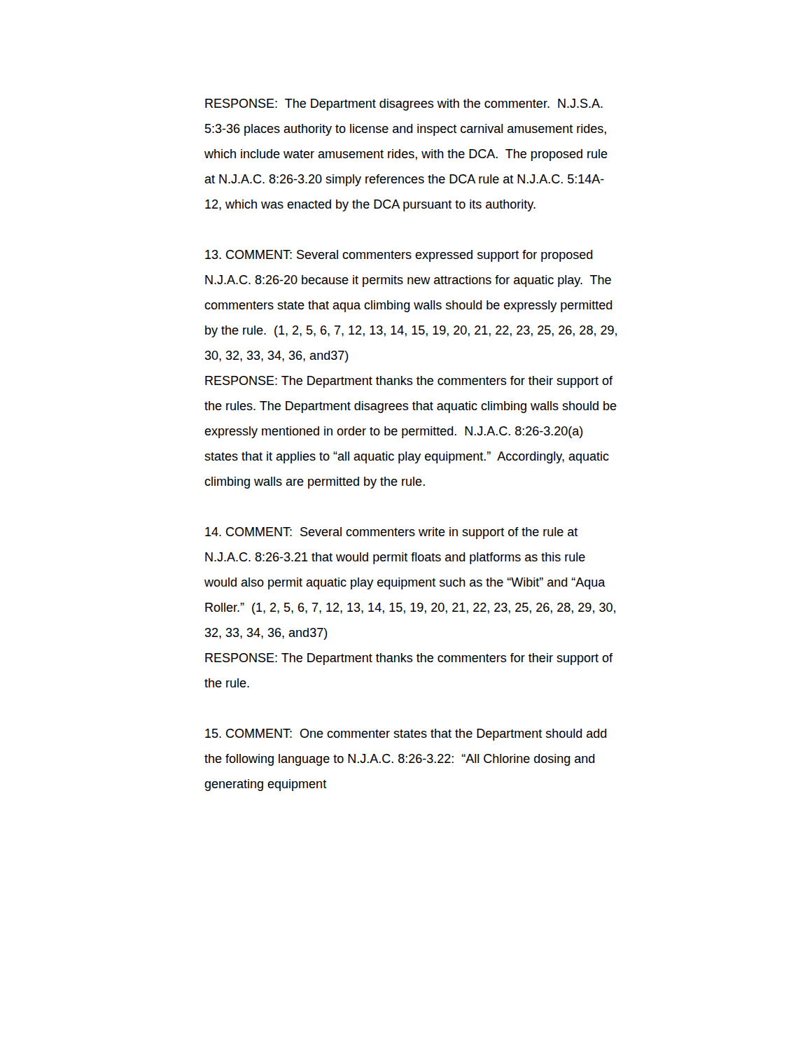RESPONSE: The Department disagrees with the commenter. N.J.S.A. 5:3-36 places authority to license and inspect carnival amusement rides, which include water amusement rides, with the DCA. The proposed rule at N.J.A.C. 8:26-3.20 simply references the DCA rule at N.J.A.C. 5:14A-12, which was enacted by the DCA pursuant to its authority.
13. COMMENT: Several commenters expressed support for proposed N.J.A.C. 8:26-20 because it permits new attractions for aquatic play. The commenters state that aqua climbing walls should be expressly permitted by the rule. (1, 2, 5, 6, 7, 12, 13, 14, 15, 19, 20, 21, 22, 23, 25, 26, 28, 29, 30, 32, 33, 34, 36, and37)
RESPONSE: The Department thanks the commenters for their support of the rules. The Department disagrees that aquatic climbing walls should be expressly mentioned in order to be permitted. N.J.A.C. 8:26-3.20(a) states that it applies to “all aquatic play equipment.” Accordingly, aquatic climbing walls are permitted by the rule.
14. COMMENT: Several commenters write in support of the rule at N.J.A.C. 8:26-3.21 that would permit floats and platforms as this rule would also permit aquatic play equipment such as the “Wibit” and “Aqua Roller.” (1, 2, 5, 6, 7, 12, 13, 14, 15, 19, 20, 21, 22, 23, 25, 26, 28, 29, 30, 32, 33, 34, 36, and37)
RESPONSE: The Department thanks the commenters for their support of the rule.
15. COMMENT: One commenter states that the Department should add the following language to N.J.A.C. 8:26-3.22: “All Chlorine dosing and generating equipment